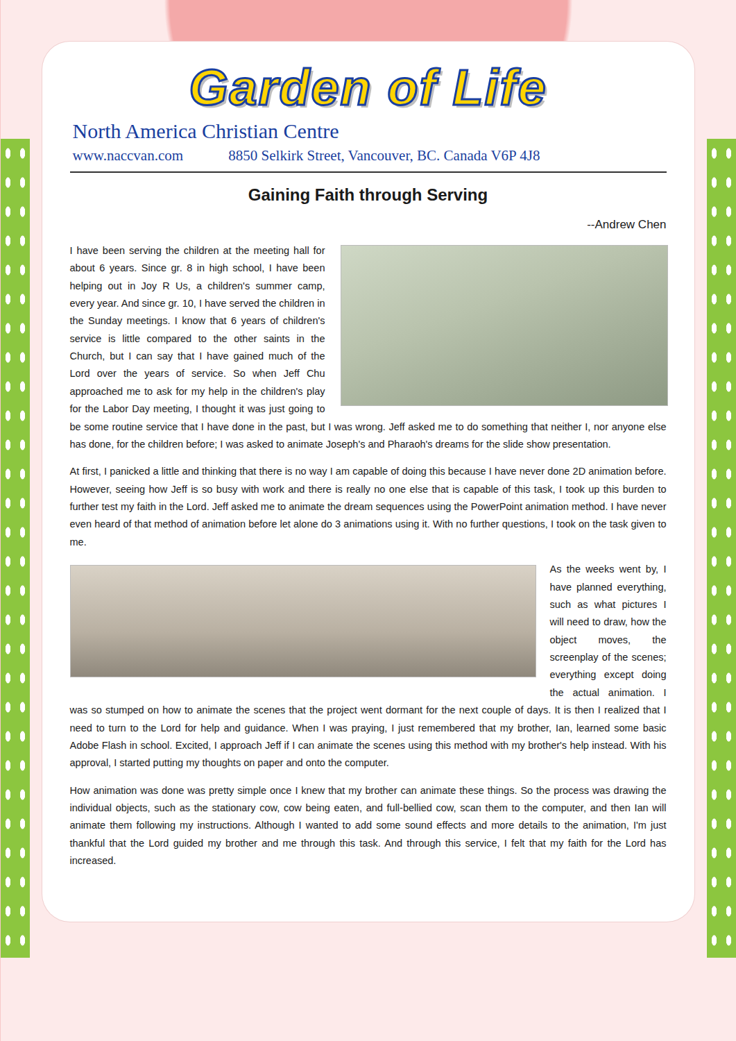Garden of Life
North America Christian Centre
www.naccvan.com 8850 Selkirk Street, Vancouver, BC. Canada V6P 4J8
Gaining Faith through Serving
--Andrew Chen
I have been serving the children at the meeting hall for about 6 years. Since gr. 8 in high school, I have been helping out in Joy R Us, a children's summer camp, every year. And since gr. 10, I have served the children in the Sunday meetings. I know that 6 years of children's service is little compared to the other saints in the Church, but I can say that I have gained much of the Lord over the years of service. So when Jeff Chu approached me to ask for my help in the children's play for the Labor Day meeting, I thought it was just going to be some routine service that I have done in the past, but I was wrong. Jeff asked me to do something that neither I, nor anyone else has done, for the children before; I was asked to animate Joseph's and Pharaoh's dreams for the slide show presentation.
At first, I panicked a little and thinking that there is no way I am capable of doing this because I have never done 2D animation before. However, seeing how Jeff is so busy with work and there is really no one else that is capable of this task, I took up this burden to further test my faith in the Lord. Jeff asked me to animate the dream sequences using the PowerPoint animation method. I have never even heard of that method of animation before let alone do 3 animations using it. With no further questions, I took on the task given to me.
As the weeks went by, I have planned everything, such as what pictures I will need to draw, how the object moves, the screenplay of the scenes; everything except doing the actual animation. I was so stumped on how to animate the scenes that the project went dormant for the next couple of days. It is then I realized that I need to turn to the Lord for help and guidance. When I was praying, I just remembered that my brother, Ian, learned some basic Adobe Flash in school. Excited, I approach Jeff if I can animate the scenes using this method with my brother's help instead. With his approval, I started putting my thoughts on paper and onto the computer.
How animation was done was pretty simple once I knew that my brother can animate these things. So the process was drawing the individual objects, such as the stationary cow, cow being eaten, and full-bellied cow, scan them to the computer, and then Ian will animate them following my instructions. Although I wanted to add some sound effects and more details to the animation, I'm just thankful that the Lord guided my brother and me through this task. And through this service, I felt that my faith for the Lord has increased.